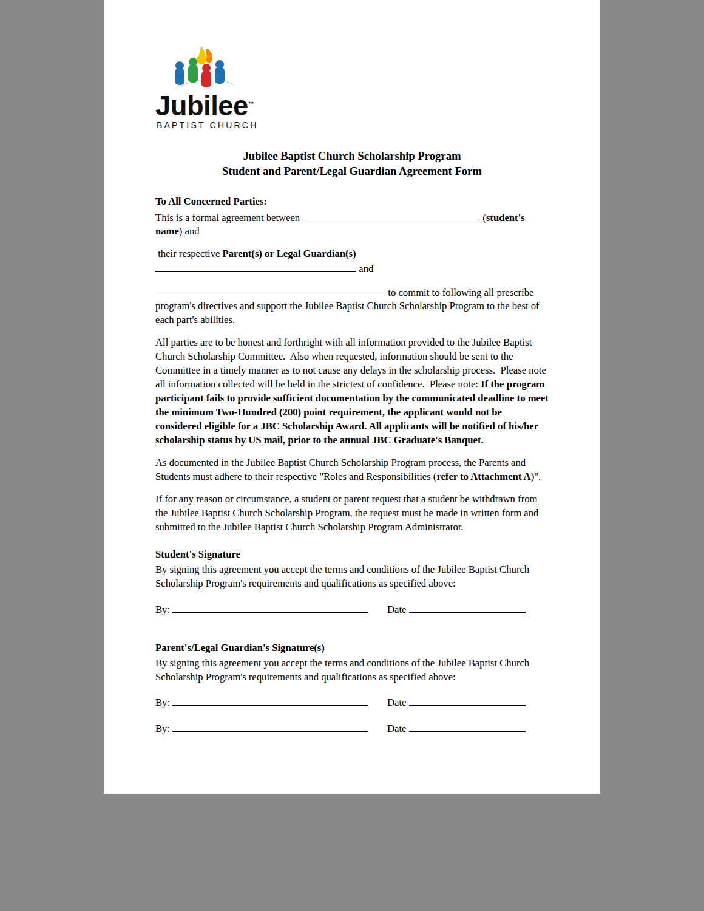Jubilee™
BAPTIST CHURCH
Jubilee Baptist Church Scholarship Program Student and Parent/Legal Guardian Agreement Form
To All Concerned Parties:
This is a formal agreement between (student's name) and
their respective Parent(s) or Legal Guardian(s) and
to commit to following all prescribe program's directives and support the Jubilee Baptist Church Scholarship Program to the best of each part's abilities.
All parties are to be honest and forthright with all information provided to the Jubilee Baptist Church Scholarship Committee. Also when requested, information should be sent to the Committee in a timely manner as to not cause any delays in the scholarship process. Please note all information collected will be held in the strictest of confidence. Please note: If the program participant fails to provide sufficient documentation by the communicated deadline to meet the minimum Two-Hundred (200) point requirement, the applicant would not be considered eligible for a JBC Scholarship Award. All applicants will be notified of his/her scholarship status by US mail, prior to the annual JBC Graduate's Banquet.
As documented in the Jubilee Baptist Church Scholarship Program process, the Parents and Students must adhere to their respective "Roles and Responsibilities (refer to Attachment A)".
If for any reason or circumstance, a student or parent request that a student be withdrawn from the Jubilee Baptist Church Scholarship Program, the request must be made in written form and submitted to the Jubilee Baptist Church Scholarship Program Administrator.
Student's Signature
By signing this agreement you accept the terms and conditions of the Jubilee Baptist Church Scholarship Program's requirements and qualifications as specified above:
By: Date
Parent's/Legal Guardian's Signature(s)
By signing this agreement you accept the terms and conditions of the Jubilee Baptist Church Scholarship Program's requirements and qualifications as specified above:
By: Date
By: Date